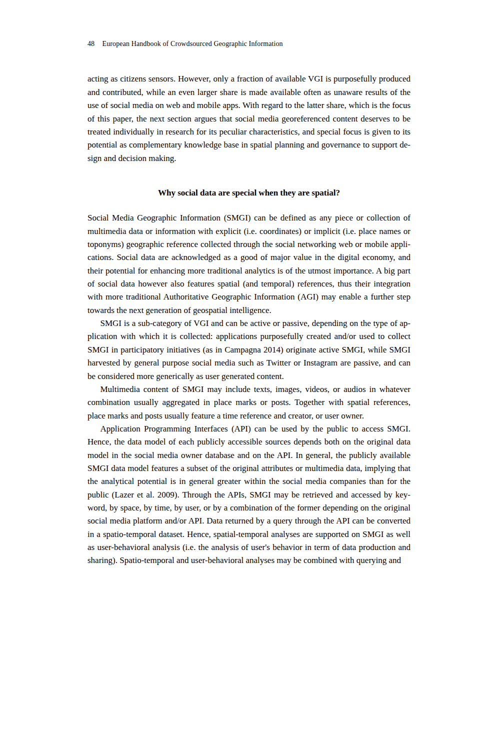48 European Handbook of Crowdsourced Geographic Information
acting as citizens sensors. However, only a fraction of available VGI is purposefully produced and contributed, while an even larger share is made available often as unaware results of the use of social media on web and mobile apps. With regard to the latter share, which is the focus of this paper, the next section argues that social media georeferenced content deserves to be treated individually in research for its peculiar characteristics, and special focus is given to its potential as complementary knowledge base in spatial planning and governance to support design and decision making.
Why social data are special when they are spatial?
Social Media Geographic Information (SMGI) can be defined as any piece or collection of multimedia data or information with explicit (i.e. coordinates) or implicit (i.e. place names or toponyms) geographic reference collected through the social networking web or mobile applications. Social data are acknowledged as a good of major value in the digital economy, and their potential for enhancing more traditional analytics is of the utmost importance. A big part of social data however also features spatial (and temporal) references, thus their integration with more traditional Authoritative Geographic Information (AGI) may enable a further step towards the next generation of geospatial intelligence.
SMGI is a sub-category of VGI and can be active or passive, depending on the type of application with which it is collected: applications purposefully created and/or used to collect SMGI in participatory initiatives (as in Campagna 2014) originate active SMGI, while SMGI harvested by general purpose social media such as Twitter or Instagram are passive, and can be considered more generically as user generated content.
Multimedia content of SMGI may include texts, images, videos, or audios in whatever combination usually aggregated in place marks or posts. Together with spatial references, place marks and posts usually feature a time reference and creator, or user owner.
Application Programming Interfaces (API) can be used by the public to access SMGI. Hence, the data model of each publicly accessible sources depends both on the original data model in the social media owner database and on the API. In general, the publicly available SMGI data model features a subset of the original attributes or multimedia data, implying that the analytical potential is in general greater within the social media companies than for the public (Lazer et al. 2009). Through the APIs, SMGI may be retrieved and accessed by keyword, by space, by time, by user, or by a combination of the former depending on the original social media platform and/or API. Data returned by a query through the API can be converted in a spatio-temporal dataset. Hence, spatial-temporal analyses are supported on SMGI as well as user-behavioral analysis (i.e. the analysis of user's behavior in term of data production and sharing). Spatio-temporal and user-behavioral analyses may be combined with querying and